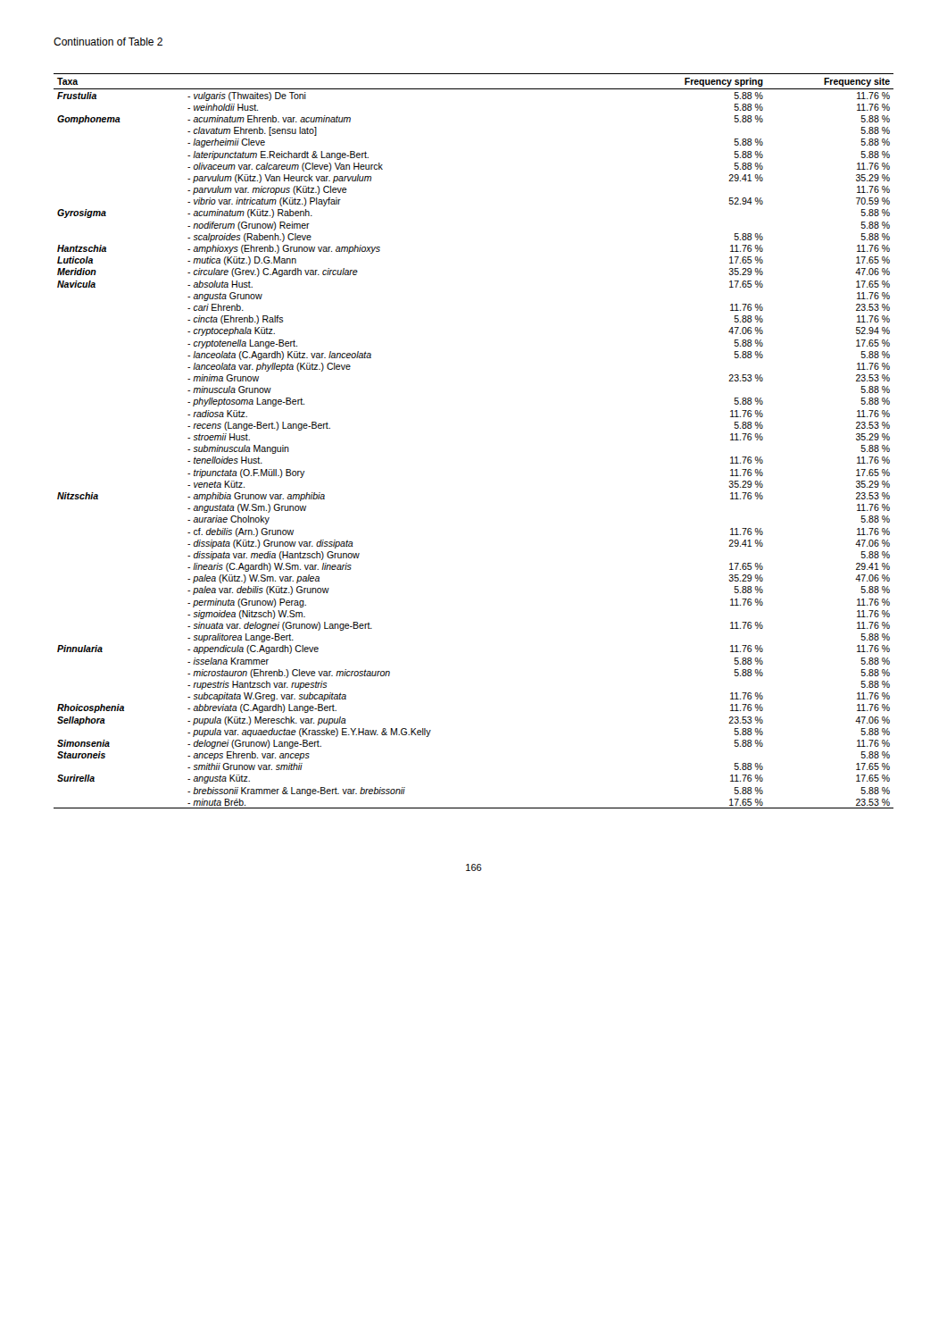Continuation of Table 2
| Taxa | Frequency spring | Frequency site |
| --- | --- | --- |
| Frustulia | - vulgaris (Thwaites) De Toni | 5.88 % | 11.76 % |
| | - weinholdii Hust. | 5.88 % | 11.76 % |
| Gomphonema | - acuminatum Ehrenb. var. acuminatum | 5.88 % | 5.88 % |
| | - clavatum Ehrenb. [sensu lato] | | 5.88 % |
| | - lagerheimii Cleve | 5.88 % | 5.88 % |
| | - lateripunctatum E.Reichardt & Lange-Bert. | 5.88 % | 5.88 % |
| | - olivaceum var. calcareum (Cleve) Van Heurck | 5.88 % | 11.76 % |
| | - parvulum (Kütz.) Van Heurck var. parvulum | 29.41 % | 35.29 % |
| | - parvulum var. micropus (Kütz.) Cleve | | 11.76 % |
| | - vibrio var. intricatum (Kütz.) Playfair | 52.94 % | 70.59 % |
| Gyrosigma | - acuminatum (Kütz.) Rabenh. | | 5.88 % |
| | - nodiferum (Grunow) Reimer | | 5.88 % |
| | - scalproides (Rabenh.) Cleve | 5.88 % | 5.88 % |
| Hantzschia | - amphioxys (Ehrenb.) Grunow var. amphioxys | 11.76 % | 11.76 % |
| Luticola | - mutica (Kütz.) D.G.Mann | 17.65 % | 17.65 % |
| Meridion | - circulare (Grev.) C.Agardh var. circulare | 35.29 % | 47.06 % |
| Navicula | - absoluta Hust. | 17.65 % | 17.65 % |
| | - angusta Grunow | | 11.76 % |
| | - cari Ehrenb. | 11.76 % | 23.53 % |
| | - cincta (Ehrenb.) Ralfs | 5.88 % | 11.76 % |
| | - cryptocephala Kütz. | 47.06 % | 52.94 % |
| | - cryptotenella Lange-Bert. | 5.88 % | 17.65 % |
| | - lanceolata (C.Agardh) Kütz. var. lanceolata | 5.88 % | 5.88 % |
| | - lanceolata var. phyllepta (Kütz.) Cleve | | 11.76 % |
| | - minima Grunow | 23.53 % | 23.53 % |
| | - minuscula Grunow | | 5.88 % |
| | - phylleptosoma Lange-Bert. | 5.88 % | 5.88 % |
| | - radiosa Kütz. | 11.76 % | 11.76 % |
| | - recens (Lange-Bert.) Lange-Bert. | 5.88 % | 23.53 % |
| | - stroemii Hust. | 11.76 % | 35.29 % |
| | - subminuscula Manguin | | 5.88 % |
| | - tenelloides Hust. | 11.76 % | 11.76 % |
| | - tripunctata (O.F.Müll.) Bory | 11.76 % | 17.65 % |
| | - veneta Kütz. | 35.29 % | 35.29 % |
| Nitzschia | - amphibia Grunow var. amphibia | 11.76 % | 23.53 % |
| | - angustata (W.Sm.) Grunow | | 11.76 % |
| | - aurariae Cholnoky | | 5.88 % |
| | - cf. debilis (Arn.) Grunow | 11.76 % | 11.76 % |
| | - dissipata (Kütz.) Grunow var. dissipata | 29.41 % | 47.06 % |
| | - dissipata var. media (Hantzsch) Grunow | | 5.88 % |
| | - linearis (C.Agardh) W.Sm. var. linearis | 17.65 % | 29.41 % |
| | - palea (Kütz.) W.Sm. var. palea | 35.29 % | 47.06 % |
| | - palea var. debilis (Kütz.) Grunow | 5.88 % | 5.88 % |
| | - perminuta (Grunow) Perag. | 11.76 % | 11.76 % |
| | - sigmoidea (Nitzsch) W.Sm. | | 11.76 % |
| | - sinuata var. delognei (Grunow) Lange-Bert. | 11.76 % | 11.76 % |
| | - supralitorea Lange-Bert. | | 5.88 % |
| Pinnularia | - appendicula (C.Agardh) Cleve | 11.76 % | 11.76 % |
| | - isselana Krammer | 5.88 % | 5.88 % |
| | - microstauron (Ehrenb.) Cleve var. microstauron | 5.88 % | 5.88 % |
| | - rupestris Hantzsch var. rupestris | | 5.88 % |
| | - subcapitata W.Greg. var. subcapitata | 11.76 % | 11.76 % |
| Rhoicosphenia | - abbreviata (C.Agardh) Lange-Bert. | 11.76 % | 11.76 % |
| Sellaphora | - pupula (Kütz.) Mereschk. var. pupula | 23.53 % | 47.06 % |
| | - pupula var. aquaeductae (Krasske) E.Y.Haw. & M.G.Kelly | 5.88 % | 5.88 % |
| Simonsenia | - delognei (Grunow) Lange-Bert. | 5.88 % | 11.76 % |
| Stauroneis | - anceps Ehrenb. var. anceps | | 5.88 % |
| | - smithii Grunow var. smithii | 5.88 % | 17.65 % |
| Surirella | - angusta Kütz. | 11.76 % | 17.65 % |
| | - brebissonii Krammer & Lange-Bert. var. brebissonii | 5.88 % | 5.88 % |
| | - minuta Bréb. | 17.65 % | 23.53 % |
166